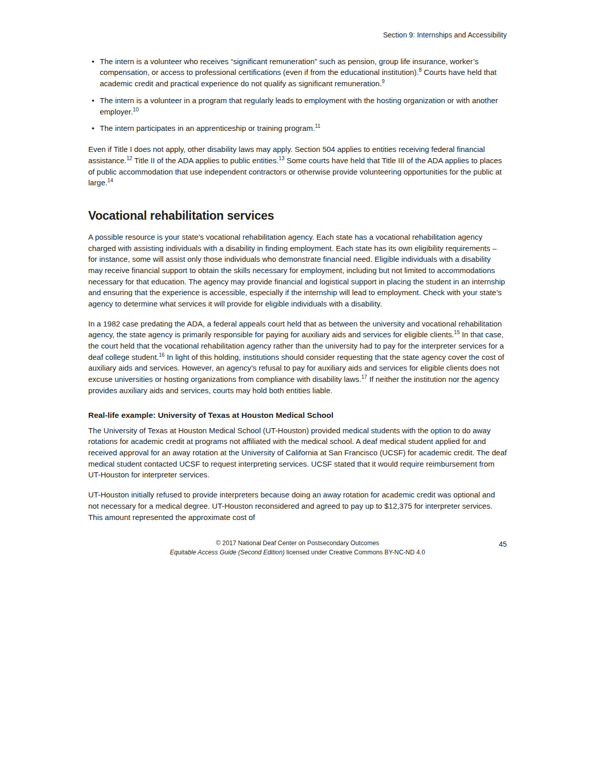Section 9: Internships and Accessibility
The intern is a volunteer who receives “significant remuneration” such as pension, group life insurance, worker’s compensation, or access to professional certifications (even if from the educational institution).8 Courts have held that academic credit and practical experience do not qualify as significant remuneration.9
The intern is a volunteer in a program that regularly leads to employment with the hosting organization or with another employer.10
The intern participates in an apprenticeship or training program.11
Even if Title I does not apply, other disability laws may apply. Section 504 applies to entities receiving federal financial assistance.12 Title II of the ADA applies to public entities.13 Some courts have held that Title III of the ADA applies to places of public accommodation that use independent contractors or otherwise provide volunteering opportunities for the public at large.14
Vocational rehabilitation services
A possible resource is your state’s vocational rehabilitation agency. Each state has a vocational rehabilitation agency charged with assisting individuals with a disability in finding employment. Each state has its own eligibility requirements – for instance, some will assist only those individuals who demonstrate financial need. Eligible individuals with a disability may receive financial support to obtain the skills necessary for employment, including but not limited to accommodations necessary for that education. The agency may provide financial and logistical support in placing the student in an internship and ensuring that the experience is accessible, especially if the internship will lead to employment. Check with your state’s agency to determine what services it will provide for eligible individuals with a disability.
In a 1982 case predating the ADA, a federal appeals court held that as between the university and vocational rehabilitation agency, the state agency is primarily responsible for paying for auxiliary aids and services for eligible clients.15 In that case, the court held that the vocational rehabilitation agency rather than the university had to pay for the interpreter services for a deaf college student.16 In light of this holding, institutions should consider requesting that the state agency cover the cost of auxiliary aids and services. However, an agency’s refusal to pay for auxiliary aids and services for eligible clients does not excuse universities or hosting organizations from compliance with disability laws.17 If neither the institution nor the agency provides auxiliary aids and services, courts may hold both entities liable.
Real-life example: University of Texas at Houston Medical School
The University of Texas at Houston Medical School (UT-Houston) provided medical students with the option to do away rotations for academic credit at programs not affiliated with the medical school. A deaf medical student applied for and received approval for an away rotation at the University of California at San Francisco (UCSF) for academic credit. The deaf medical student contacted UCSF to request interpreting services. UCSF stated that it would require reimbursement from UT-Houston for interpreter services.
UT-Houston initially refused to provide interpreters because doing an away rotation for academic credit was optional and not necessary for a medical degree. UT-Houston reconsidered and agreed to pay up to $12,375 for interpreter services. This amount represented the approximate cost of
© 2017 National Deaf Center on Postsecondary Outcomes Equitable Access Guide (Second Edition) licensed under Creative Commons BY-NC-ND 4.0 45